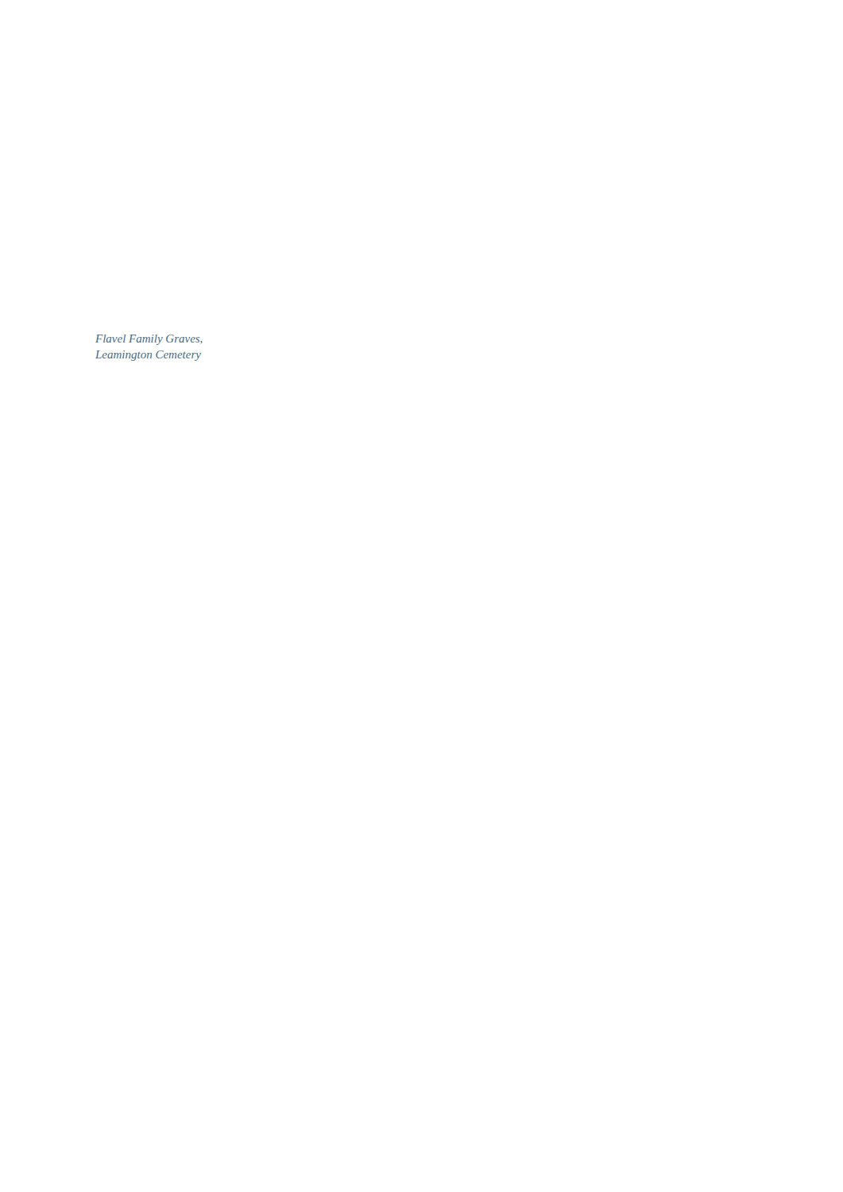Flavel Family Graves,
Leamington Cemetery